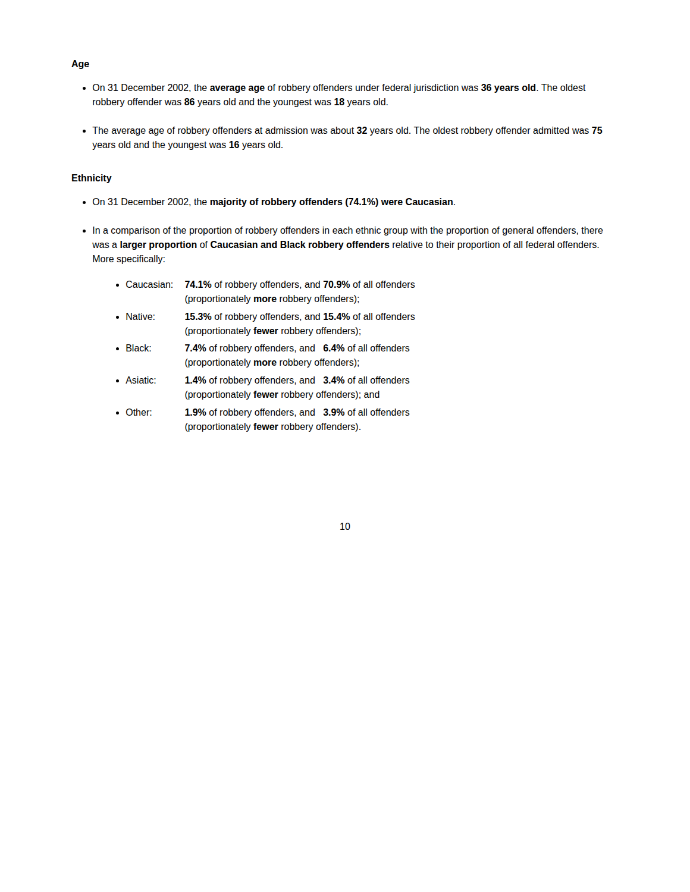Age
On 31 December 2002, the average age of robbery offenders under federal jurisdiction was 36 years old. The oldest robbery offender was 86 years old and the youngest was 18 years old.
The average age of robbery offenders at admission was about 32 years old. The oldest robbery offender admitted was 75 years old and the youngest was 16 years old.
Ethnicity
On 31 December 2002, the majority of robbery offenders (74.1%) were Caucasian.
In a comparison of the proportion of robbery offenders in each ethnic group with the proportion of general offenders, there was a larger proportion of Caucasian and Black robbery offenders relative to their proportion of all federal offenders. More specifically:
Caucasian: 74.1% of robbery offenders, and 70.9% of all offenders(proportionately more robbery offenders);
Native: 15.3% of robbery offenders, and 15.4% of all offenders(proportionately fewer robbery offenders);
Black: 7.4% of robbery offenders, and 6.4% of all offenders(proportionately more robbery offenders);
Asiatic: 1.4% of robbery offenders, and 3.4% of all offenders(proportionately fewer robbery offenders); and
Other: 1.9% of robbery offenders, and 3.9% of all offenders(proportionately fewer robbery offenders).
10